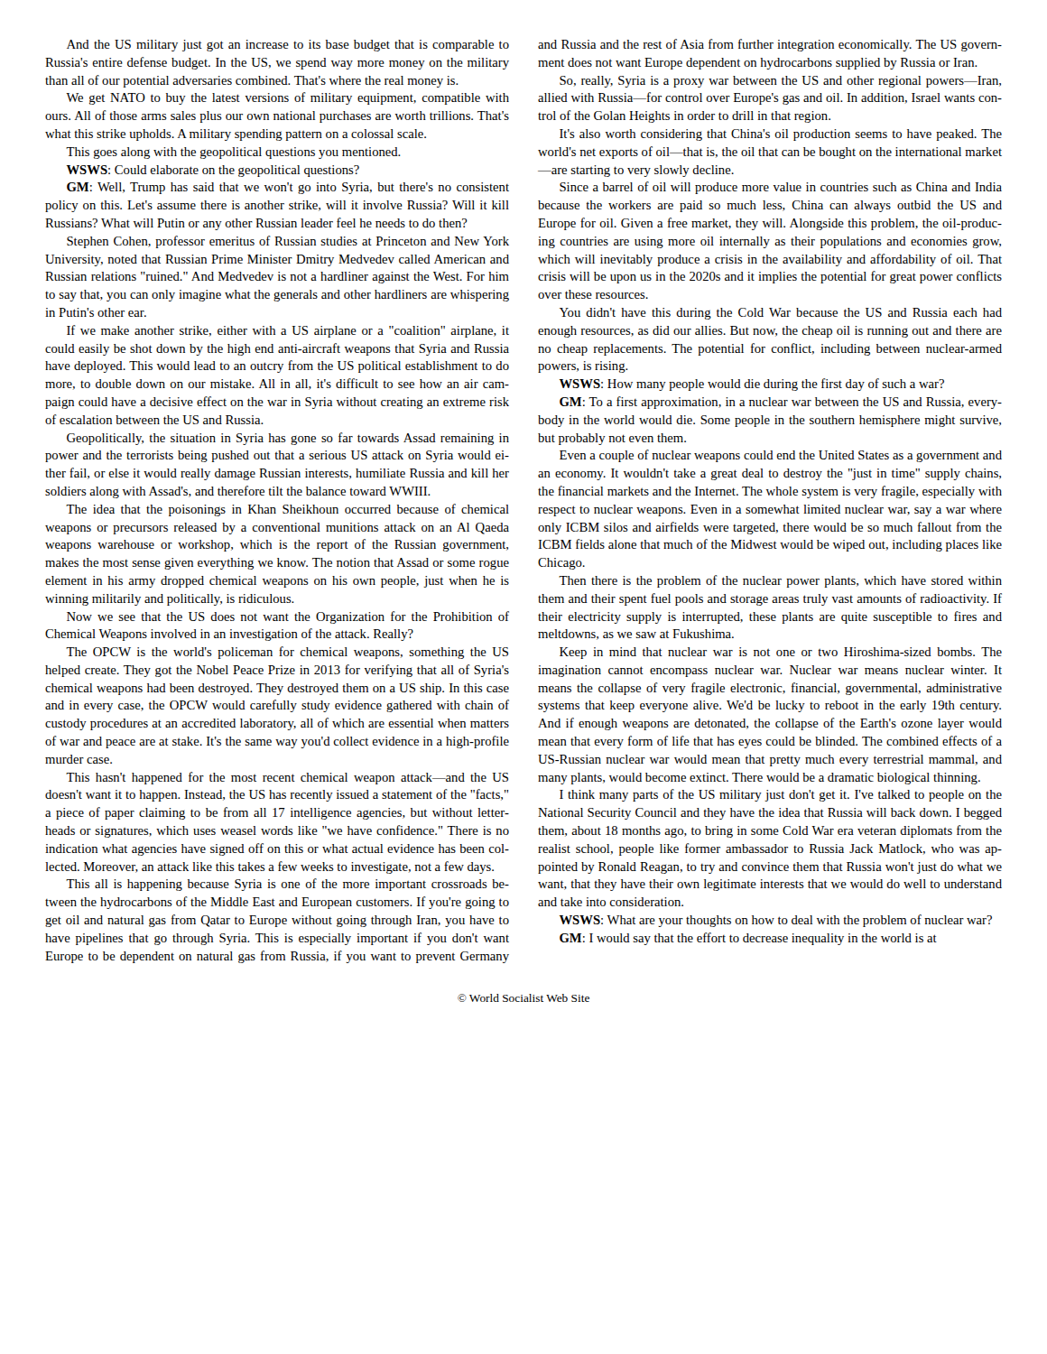And the US military just got an increase to its base budget that is comparable to Russia's entire defense budget. In the US, we spend way more money on the military than all of our potential adversaries combined. That's where the real money is.
We get NATO to buy the latest versions of military equipment, compatible with ours. All of those arms sales plus our own national purchases are worth trillions. That's what this strike upholds. A military spending pattern on a colossal scale.
This goes along with the geopolitical questions you mentioned.
WSWS: Could elaborate on the geopolitical questions?
GM: Well, Trump has said that we won't go into Syria, but there's no consistent policy on this. Let's assume there is another strike, will it involve Russia? Will it kill Russians? What will Putin or any other Russian leader feel he needs to do then?
Stephen Cohen, professor emeritus of Russian studies at Princeton and New York University, noted that Russian Prime Minister Dmitry Medvedev called American and Russian relations "ruined." And Medvedev is not a hardliner against the West. For him to say that, you can only imagine what the generals and other hardliners are whispering in Putin's other ear.
If we make another strike, either with a US airplane or a "coalition" airplane, it could easily be shot down by the high end anti-aircraft weapons that Syria and Russia have deployed. This would lead to an outcry from the US political establishment to do more, to double down on our mistake. All in all, it's difficult to see how an air campaign could have a decisive effect on the war in Syria without creating an extreme risk of escalation between the US and Russia.
Geopolitically, the situation in Syria has gone so far towards Assad remaining in power and the terrorists being pushed out that a serious US attack on Syria would either fail, or else it would really damage Russian interests, humiliate Russia and kill her soldiers along with Assad's, and therefore tilt the balance toward WWIII.
The idea that the poisonings in Khan Sheikhoun occurred because of chemical weapons or precursors released by a conventional munitions attack on an Al Qaeda weapons warehouse or workshop, which is the report of the Russian government, makes the most sense given everything we know. The notion that Assad or some rogue element in his army dropped chemical weapons on his own people, just when he is winning militarily and politically, is ridiculous.
Now we see that the US does not want the Organization for the Prohibition of Chemical Weapons involved in an investigation of the attack. Really?
The OPCW is the world's policeman for chemical weapons, something the US helped create. They got the Nobel Peace Prize in 2013 for verifying that all of Syria's chemical weapons had been destroyed. They destroyed them on a US ship. In this case and in every case, the OPCW would carefully study evidence gathered with chain of custody procedures at an accredited laboratory, all of which are essential when matters of war and peace are at stake. It's the same way you'd collect evidence in a high-profile murder case.
This hasn't happened for the most recent chemical weapon attack—and the US doesn't want it to happen. Instead, the US has recently issued a statement of the "facts," a piece of paper claiming to be from all 17 intelligence agencies, but without letterheads or signatures, which uses weasel words like "we have confidence." There is no indication what agencies have signed off on this or what actual evidence has been collected. Moreover, an attack like this takes a few weeks to investigate, not a few days.
This all is happening because Syria is one of the more important crossroads between the hydrocarbons of the Middle East and European customers. If you're going to get oil and natural gas from Qatar to Europe without going through Iran, you have to have pipelines that go through Syria. This is especially important if you don't want Europe to be dependent on natural gas from Russia, if you want to prevent Germany and Russia and the rest of Asia from further integration economically. The US government does not want Europe dependent on hydrocarbons supplied by Russia or Iran.
So, really, Syria is a proxy war between the US and other regional powers—Iran, allied with Russia—for control over Europe's gas and oil. In addition, Israel wants control of the Golan Heights in order to drill in that region.
It's also worth considering that China's oil production seems to have peaked. The world's net exports of oil—that is, the oil that can be bought on the international market—are starting to very slowly decline.
Since a barrel of oil will produce more value in countries such as China and India because the workers are paid so much less, China can always outbid the US and Europe for oil. Given a free market, they will. Alongside this problem, the oil-producing countries are using more oil internally as their populations and economies grow, which will inevitably produce a crisis in the availability and affordability of oil. That crisis will be upon us in the 2020s and it implies the potential for great power conflicts over these resources.
You didn't have this during the Cold War because the US and Russia each had enough resources, as did our allies. But now, the cheap oil is running out and there are no cheap replacements. The potential for conflict, including between nuclear-armed powers, is rising.
WSWS: How many people would die during the first day of such a war?
GM: To a first approximation, in a nuclear war between the US and Russia, everybody in the world would die. Some people in the southern hemisphere might survive, but probably not even them.
Even a couple of nuclear weapons could end the United States as a government and an economy. It wouldn't take a great deal to destroy the "just in time" supply chains, the financial markets and the Internet. The whole system is very fragile, especially with respect to nuclear weapons. Even in a somewhat limited nuclear war, say a war where only ICBM silos and airfields were targeted, there would be so much fallout from the ICBM fields alone that much of the Midwest would be wiped out, including places like Chicago.
Then there is the problem of the nuclear power plants, which have stored within them and their spent fuel pools and storage areas truly vast amounts of radioactivity. If their electricity supply is interrupted, these plants are quite susceptible to fires and meltdowns, as we saw at Fukushima.
Keep in mind that nuclear war is not one or two Hiroshima-sized bombs. The imagination cannot encompass nuclear war. Nuclear war means nuclear winter. It means the collapse of very fragile electronic, financial, governmental, administrative systems that keep everyone alive. We'd be lucky to reboot in the early 19th century. And if enough weapons are detonated, the collapse of the Earth's ozone layer would mean that every form of life that has eyes could be blinded. The combined effects of a US-Russian nuclear war would mean that pretty much every terrestrial mammal, and many plants, would become extinct. There would be a dramatic biological thinning.
I think many parts of the US military just don't get it. I've talked to people on the National Security Council and they have the idea that Russia will back down. I begged them, about 18 months ago, to bring in some Cold War era veteran diplomats from the realist school, people like former ambassador to Russia Jack Matlock, who was appointed by Ronald Reagan, to try and convince them that Russia won't just do what we want, that they have their own legitimate interests that we would do well to understand and take into consideration.
WSWS: What are your thoughts on how to deal with the problem of nuclear war?
GM: I would say that the effort to decrease inequality in the world is at
© World Socialist Web Site